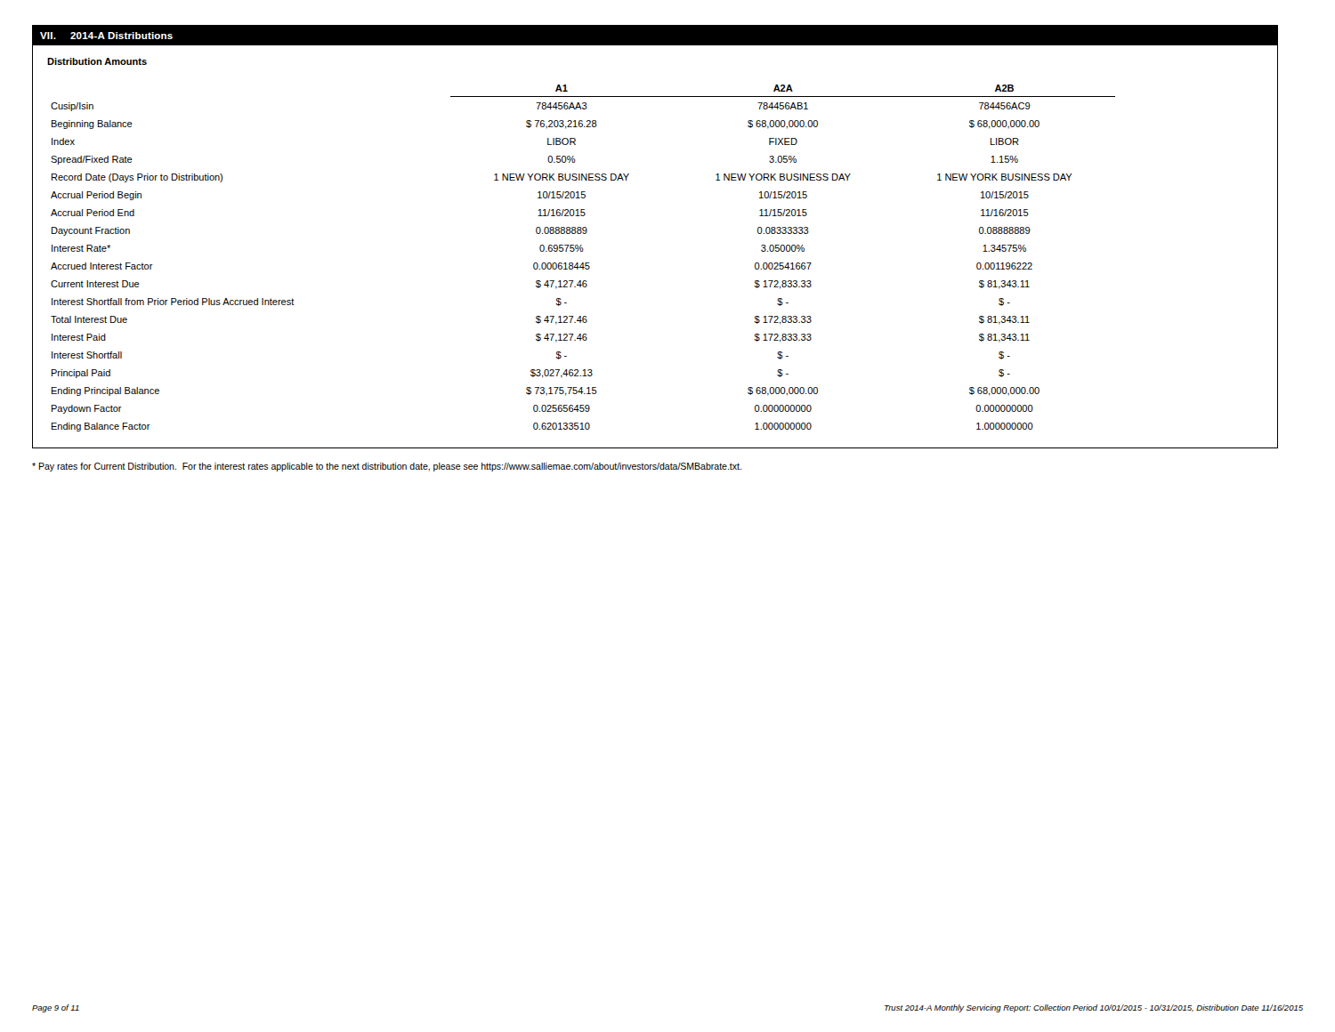VII. 2014-A Distributions
Distribution Amounts
| | A1 | A2A | A2B | |
| Cusip/Isin | 784456AA3 | 784456AB1 | 784456AC9 | |
| Beginning Balance | $ 76,203,216.28 | $ 68,000,000.00 | $ 68,000,000.00 | |
| Index | LIBOR | FIXED | LIBOR | |
| Spread/Fixed Rate | 0.50% | 3.05% | 1.15% | |
| Record Date (Days Prior to Distribution) | 1 NEW YORK BUSINESS DAY | 1 NEW YORK BUSINESS DAY | 1 NEW YORK BUSINESS DAY | |
| Accrual Period Begin | 10/15/2015 | 10/15/2015 | 10/15/2015 | |
| Accrual Period End | 11/16/2015 | 11/15/2015 | 11/16/2015 | |
| Daycount Fraction | 0.08888889 | 0.08333333 | 0.08888889 | |
| Interest Rate* | 0.69575% | 3.05000% | 1.34575% | |
| Accrued Interest Factor | 0.000618445 | 0.002541667 | 0.001196222 | |
| Current Interest Due | $ 47,127.46 | $ 172,833.33 | $ 81,343.11 | |
| Interest Shortfall from Prior Period Plus Accrued Interest | $ - | $ - | $ - | |
| Total Interest Due | $ 47,127.46 | $ 172,833.33 | $ 81,343.11 | |
| Interest Paid | $ 47,127.46 | $ 172,833.33 | $ 81,343.11 | |
| Interest Shortfall | $ - | $ - | $ - | |
| Principal Paid | $3,027,462.13 | $ - | $ - | |
| Ending Principal Balance | $ 73,175,754.15 | $ 68,000,000.00 | $ 68,000,000.00 | |
| Paydown Factor | 0.025656459 | 0.000000000 | 0.000000000 | |
| Ending Balance Factor | 0.620133510 | 1.000000000 | 1.000000000 | |
* Pay rates for Current Distribution. For the interest rates applicable to the next distribution date, please see https://www.salliemae.com/about/investors/data/SMBabrate.txt.
Page 9 of 11 Trust 2014-A Monthly Servicing Report: Collection Period 10/01/2015 - 10/31/2015, Distribution Date 11/16/2015